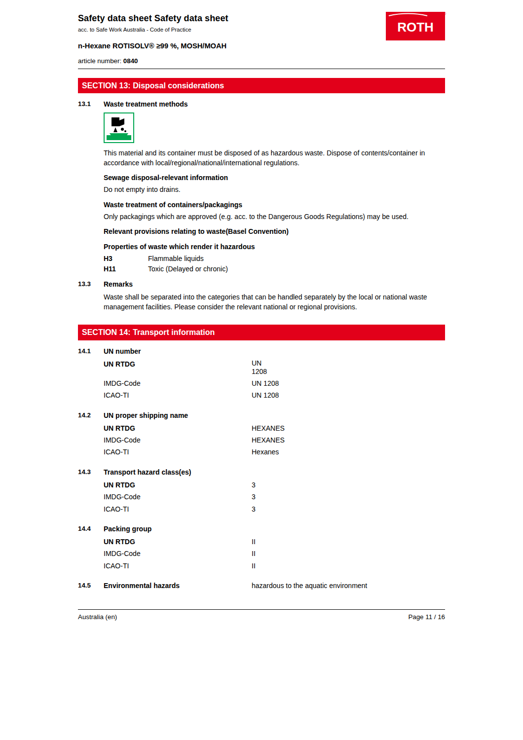® ROTH
Safety data sheet Safety data sheet
acc. to Safe Work Australia - Code of Practice
n-Hexane ROTISOLV® ≥99 %, MOSH/MOAH
article number: 0840
SECTION 13: Disposal considerations
13.1
Waste treatment methods
This material and its container must be disposed of as hazardous waste. Dispose of contents/container in accordance with local/regional/national/international regulations.
Sewage disposal-relevant information
Do not empty into drains.
Waste treatment of containers/packagings
Only packagings which are approved (e.g. acc. to the Dangerous Goods Regulations) may be used.
Relevant provisions relating to waste(Basel Convention)
Properties of waste which render it hazardous
H3
Flammable liquids
H11
Toxic (Delayed or chronic)
13.3
Remarks
Waste shall be separated into the categories that can be handled separately by the local or national waste management facilities. Please consider the relevant national or regional provisions.
SECTION 14: Transport information
14.1
UN number
UN RTDG
UN
1208
IMDG-Code
UN 1208
ICAO-TI
UN 1208
14.2
UN proper shipping name
UN RTDG
HEXANES
IMDG-Code
HEXANES
ICAO-TI
Hexanes
14.3
Transport hazard class(es)
UN RTDG
3
IMDG-Code
3
ICAO-TI
3
14.4
Packing group
UN RTDG
II
IMDG-Code
II
ICAO-TI
II
14.5
Environmental hazards
hazardous to the aquatic environment
Australia (en)
Page 11 / 16